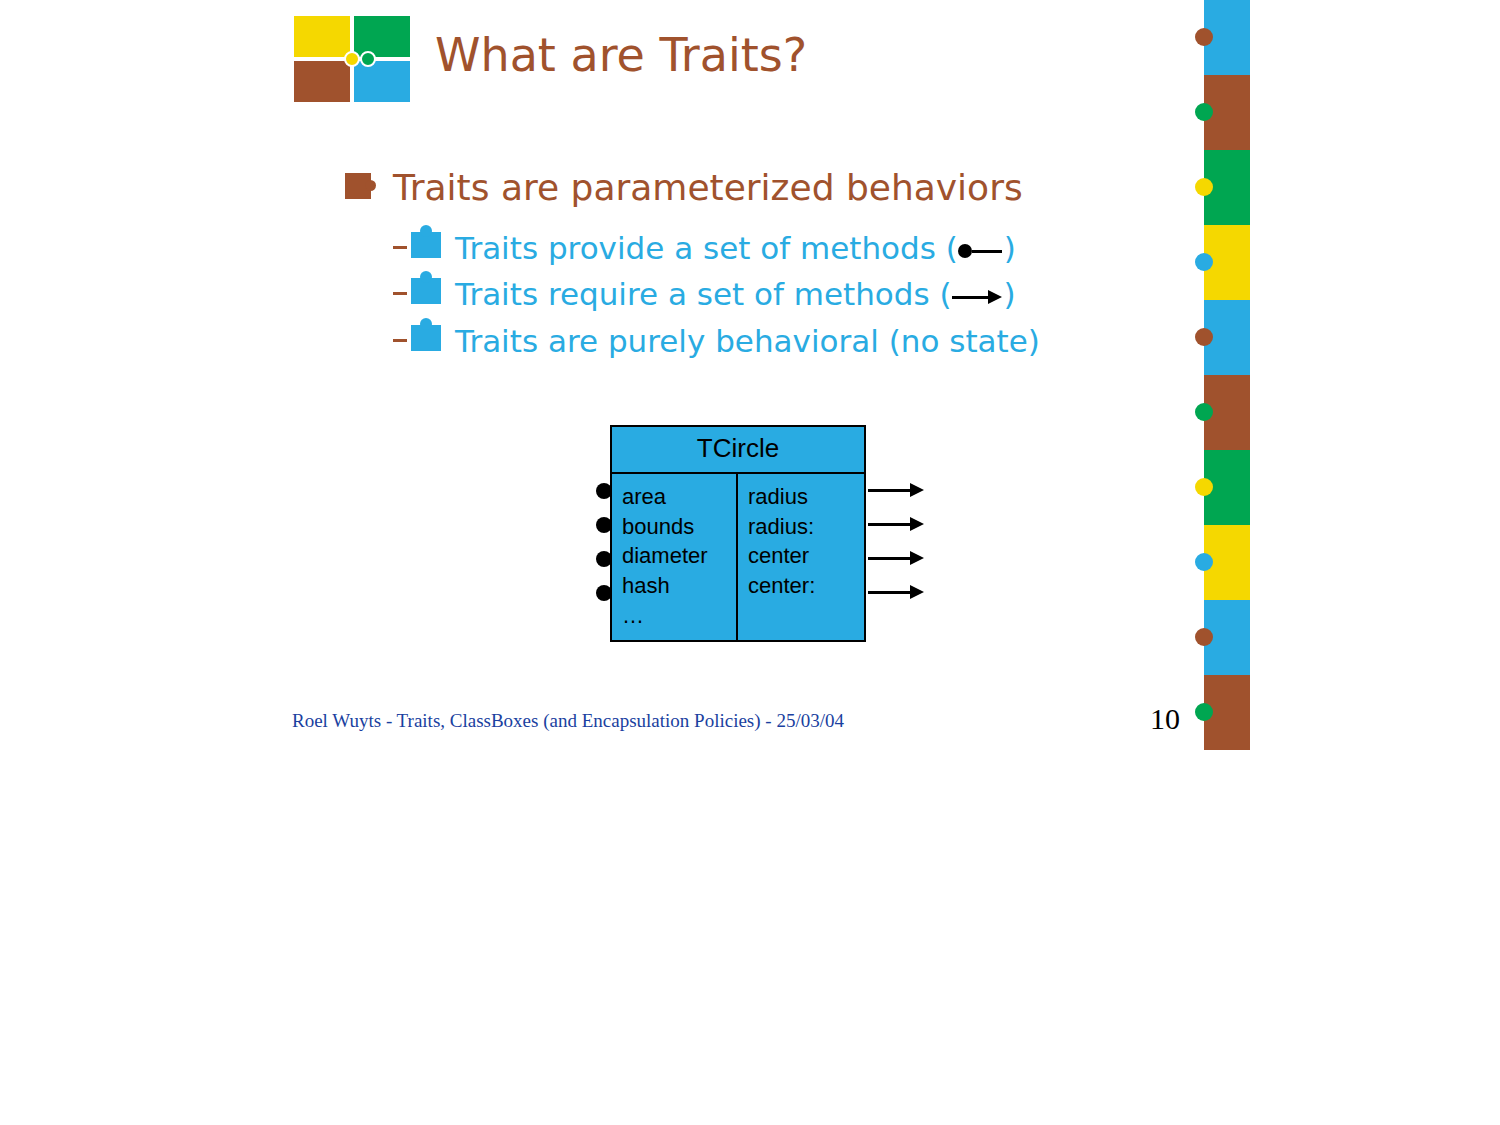What are Traits?
Traits are parameterized behaviors
Traits provide a set of methods ( )
Traits require a set of methods ( )
Traits are purely behavioral (no state)
TCircle
area
bounds
diameter
hash
…
radius
radius:
center
center:
Roel Wuyts - Traits, ClassBoxes (and Encapsulation Policies) - 25/03/04
10